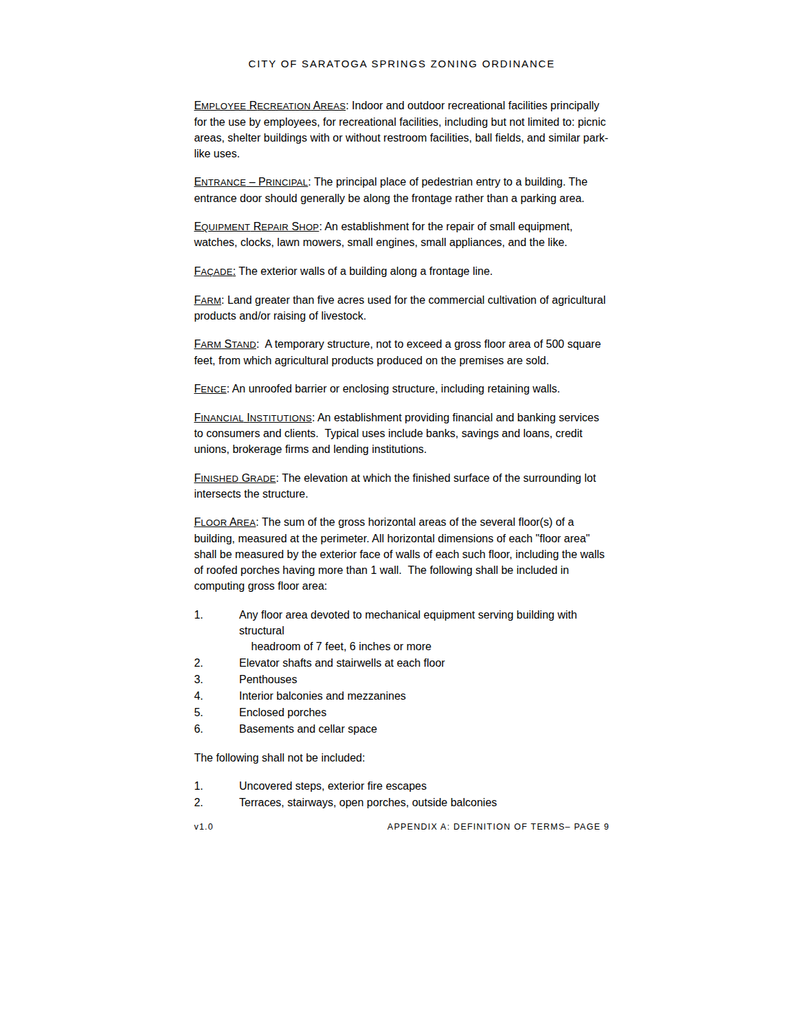City of Saratoga Springs Zoning Ordinance
EMPLOYEE RECREATION AREAS: Indoor and outdoor recreational facilities principally for the use by employees, for recreational facilities, including but not limited to: picnic areas, shelter buildings with or without restroom facilities, ball fields, and similar park-like uses.
ENTRANCE – PRINCIPAL: The principal place of pedestrian entry to a building. The entrance door should generally be along the frontage rather than a parking area.
EQUIPMENT REPAIR SHOP: An establishment for the repair of small equipment, watches, clocks, lawn mowers, small engines, small appliances, and the like.
FAÇADE: The exterior walls of a building along a frontage line.
FARM: Land greater than five acres used for the commercial cultivation of agricultural products and/or raising of livestock.
FARM STAND: A temporary structure, not to exceed a gross floor area of 500 square feet, from which agricultural products produced on the premises are sold.
FENCE: An unroofed barrier or enclosing structure, including retaining walls.
FINANCIAL INSTITUTIONS: An establishment providing financial and banking services to consumers and clients. Typical uses include banks, savings and loans, credit unions, brokerage firms and lending institutions.
FINISHED GRADE: The elevation at which the finished surface of the surrounding lot intersects the structure.
FLOOR AREA: The sum of the gross horizontal areas of the several floor(s) of a building, measured at the perimeter. All horizontal dimensions of each "floor area" shall be measured by the exterior face of walls of each such floor, including the walls of roofed porches having more than 1 wall. The following shall be included in computing gross floor area:
Any floor area devoted to mechanical equipment serving building with structural headroom of 7 feet, 6 inches or more
Elevator shafts and stairwells at each floor
Penthouses
Interior balconies and mezzanines
Enclosed porches
Basements and cellar space
The following shall not be included:
Uncovered steps, exterior fire escapes
Terraces, stairways, open porches, outside balconies
v1.0 Appendix A: Definition of Terms– Page 9